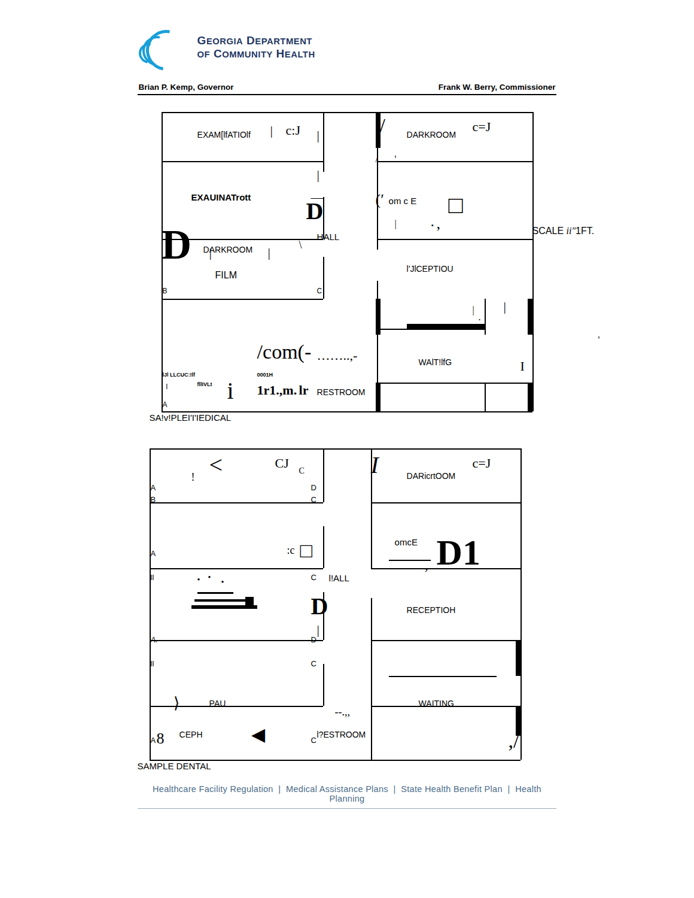GEORGIA DEPARTMENT
OF COMMUNITY HEALTH
Brian P. Kemp, Governor
Frank W. Berry, Commissioner
| c:J | |/ c=J / ' | — D (′ □ , . | D | | \ | | . | /com(- ……..,- I ' i 1r1.,m. lr EXAM[lfATIOlf DARKROOM EXAUINATrott om c E HALL DARKROOM FILM l'JlCEPTIOU WAlT!lfG RESTROOM lJl LLCUC:!lf fllIVLt 0001H B C A l SCALE ii″1FT.
SA!v!PLEI'I'IEDICAL
< CJ C I c=J ! A B D C A ll C :c □ D | A. D ll C ⟩ A 8 ◀ C --.,, D1 ,
,/ DARicrtOOM omcE l!ALL RECEPTIOH WAITING PAU CEPH l?ESTROOM
• • •
SAMPLE DENTAL
Healthcare Facility Regulation | Medical Assistance Plans | State Health Benefit Plan | Health Planning